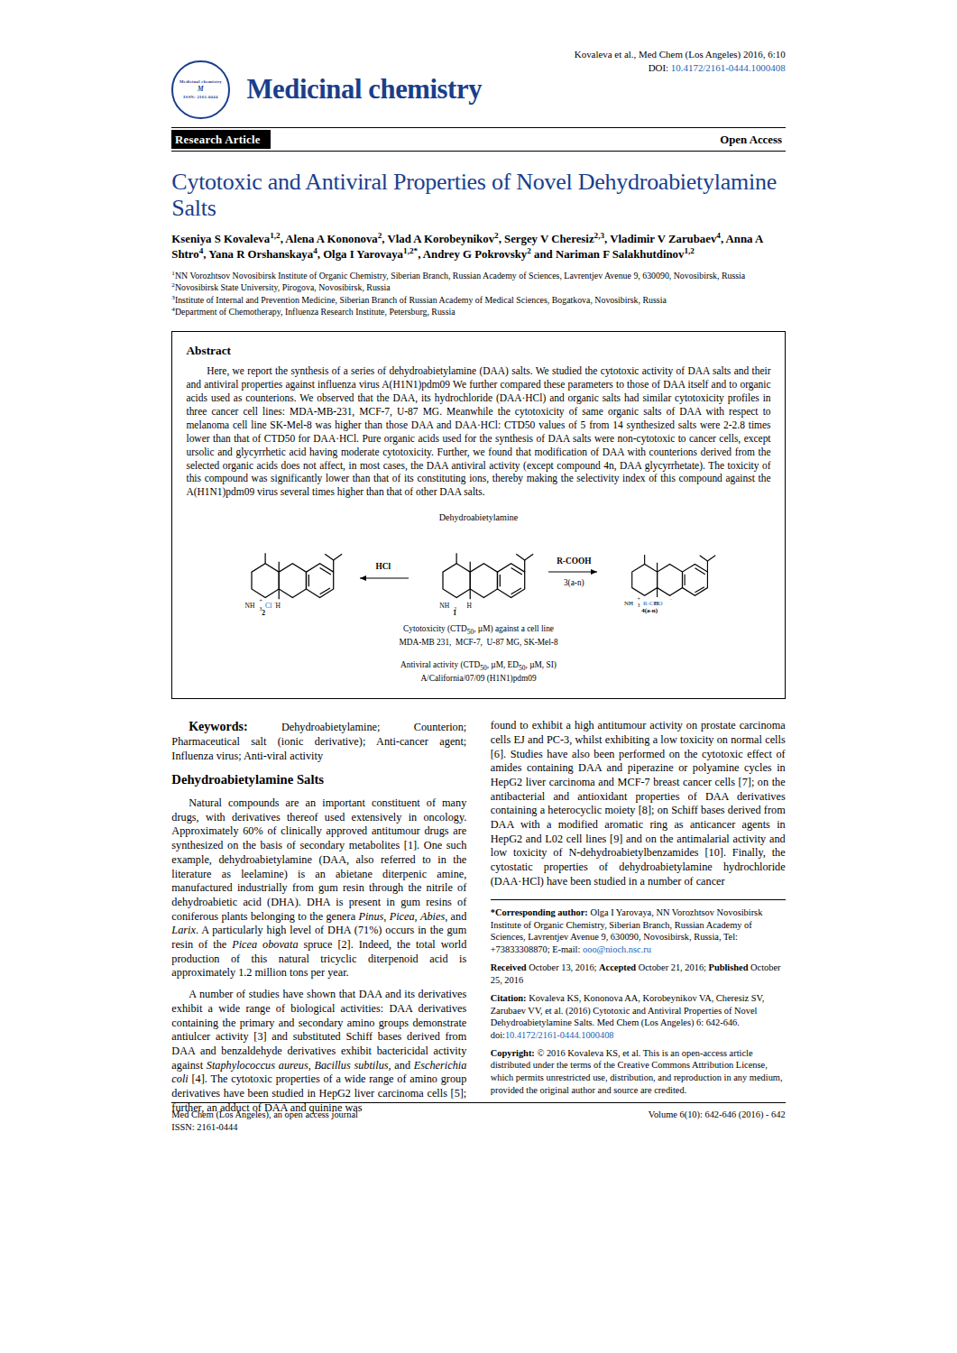Kovaleva et al., Med Chem (Los Angeles) 2016, 6:10
DOI: 10.4172/2161-0444.1000408
Medicinal chemistry
M
ISSN: 2161-0444
Medicinal chemistry
Research Article
Open Access
Cytotoxic and Antiviral Properties of Novel Dehydroabietylamine Salts
Kseniya S Kovaleva1,2, Alena A Kononova2, Vlad A Korobeynikov2, Sergey V Cheresiz2,3, Vladimir V Zarubaev4, Anna A Shtro4, Yana R Orshanskaya4, Olga I Yarovaya1,2*, Andrey G Pokrovsky2 and Nariman F Salakhutdinov1,2
1NN Vorozhtsov Novosibirsk Institute of Organic Chemistry, Siberian Branch, Russian Academy of Sciences, Lavrentjev Avenue 9, 630090, Novosibirsk, Russia
2Novosibirsk State University, Pirogova, Novosibirsk, Russia
3Institute of Internal and Prevention Medicine, Siberian Branch of Russian Academy of Medical Sciences, Bogatkova, Novosibirsk, Russia
4Department of Chemotherapy, Influenza Research Institute, Petersburg, Russia
Abstract
Here, we report the synthesis of a series of dehydroabietylamine (DAA) salts. We studied the cytotoxic activity of DAA salts and their and antiviral properties against influenza virus A(H1N1)pdm09 We further compared these parameters to those of DAA itself and to organic acids used as counterions. We observed that the DAA, its hydrochloride (DAA·HCl) and organic salts had similar cytotoxicity profiles in three cancer cell lines: MDA-MB-231, MCF-7, U-87 MG. Meanwhile the cytotoxicity of same organic salts of DAA with respect to melanoma cell line SK-Mel-8 was higher than those DAA and DAA·HCl: CTD50 values of 5 from 14 synthesized salts were 2-2.8 times lower than that of CTD50 for DAA·HCl. Pure organic acids used for the synthesis of DAA salts were non-cytotoxic to cancer cells, except ursolic and glycyrrhetic acid having moderate cytotoxicity. Further, we found that modification of DAA with counterions derived from the selected organic acids does not affect, in most cases, the DAA antiviral activity (except compound 4n, DAA glycyrrhetate). The toxicity of this compound was significantly lower than that of its constituting ions, thereby making the selectivity index of this compound against the A(H1N1)pdm09 virus several times higher than that of other DAA salts.
Dehydroabietylamine
H NH 3 + Cl − 2
HCl
H NH 2 1
R-COOH
3(a-n)
H NH 3 + R-COO − 4(a-n)
Cytotoxicity (CTD50, µM) against a cell line
MDA-MB 231, MCF-7, U-87 MG, SK-Mel-8
Antiviral activity (CTD50, µM, ED50, µM, SI)
A/California/07/09 (H1N1)pdm09
Keywords: Dehydroabietylamine; Counterion; Pharmaceutical salt (ionic derivative); Anti-cancer agent; Influenza virus; Anti-viral activity
Dehydroabietylamine Salts
Natural compounds are an important constituent of many drugs, with derivatives thereof used extensively in oncology. Approximately 60% of clinically approved antitumour drugs are synthesized on the basis of secondary metabolites [1]. One such example, dehydroabietylamine (DAA, also referred to in the literature as leelamine) is an abietane diterpenic amine, manufactured industrially from gum resin through the nitrile of dehydroabietic acid (DHA). DHA is present in gum resins of coniferous plants belonging to the genera Pinus, Picea, Abies, and Larix. A particularly high level of DHA (71%) occurs in the gum resin of the Picea obovata spruce [2]. Indeed, the total world production of this natural tricyclic diterpenoid acid is approximately 1.2 million tons per year.
A number of studies have shown that DAA and its derivatives exhibit a wide range of biological activities: DAA derivatives containing the primary and secondary amino groups demonstrate antiulcer activity [3] and substituted Schiff bases derived from DAA and benzaldehyde derivatives exhibit bactericidal activity against Staphylococcus aureus, Bacillus subtilus, and Escherichia coli [4]. The cytotoxic properties of a wide range of amino group derivatives have been studied in HepG2 liver carcinoma cells [5]; further, an adduct of DAA and quinine was
found to exhibit a high antitumour activity on prostate carcinoma cells EJ and PC-3, whilst exhibiting a low toxicity on normal cells [6]. Studies have also been performed on the cytotoxic effect of amides containing DAA and piperazine or polyamine cycles in HepG2 liver carcinoma and MCF-7 breast cancer cells [7]; on the antibacterial and antioxidant properties of DAA derivatives containing a heterocyclic moiety [8]; on Schiff bases derived from DAA with a modified aromatic ring as anticancer agents in HepG2 and L02 cell lines [9] and on the antimalarial activity and low toxicity of N-dehydroabietylbenzamides [10]. Finally, the cytostatic properties of dehydroabietylamine hydrochloride (DAA·HCl) have been studied in a number of cancer
*Corresponding author: Olga I Yarovaya, NN Vorozhtsov Novosibirsk Institute of Organic Chemistry, Siberian Branch, Russian Academy of Sciences, Lavrentjev Avenue 9, 630090, Novosibirsk, Russia, Tel: +73833308870; E-mail: ooo@nioch.nsc.ru
Received October 13, 2016; Accepted October 21, 2016; Published October 25, 2016
Citation: Kovaleva KS, Kononova AA, Korobeynikov VA, Cheresiz SV, Zarubaev VV, et al. (2016) Cytotoxic and Antiviral Properties of Novel Dehydroabietylamine Salts. Med Chem (Los Angeles) 6: 642-646. doi:10.4172/2161-0444.1000408
Copyright: © 2016 Kovaleva KS, et al. This is an open-access article distributed under the terms of the Creative Commons Attribution License, which permits unrestricted use, distribution, and reproduction in any medium, provided the original author and source are credited.
Med Chem (Los Angeles), an open access journal
ISSN: 2161-0444
Volume 6(10): 642-646 (2016) - 642